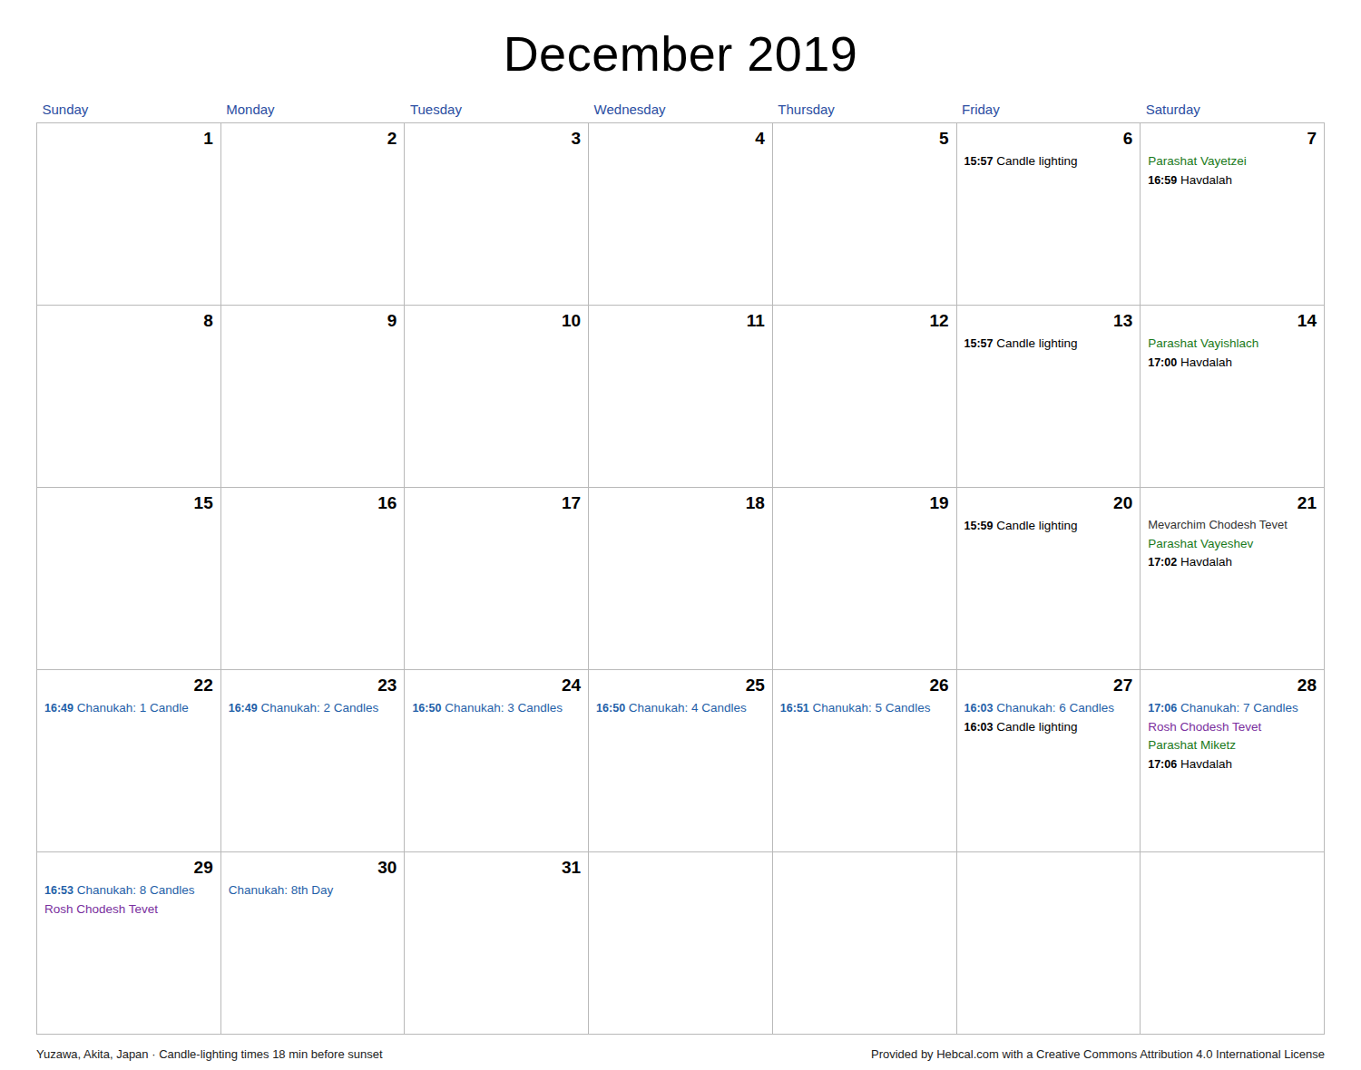December 2019
| Sunday | Monday | Tuesday | Wednesday | Thursday | Friday | Saturday |
| --- | --- | --- | --- | --- | --- | --- |
| 1 | 2 | 3 | 4 | 5 | 6 15:57 Candle lighting | 7 Parashat Vayetzei 16:59 Havdalah |
| 8 | 9 | 10 | 11 | 12 | 13 15:57 Candle lighting | 14 Parashat Vayishlach 17:00 Havdalah |
| 15 | 16 | 17 | 18 | 19 | 20 15:59 Candle lighting | 21 Mevarchim Chodesh Tevet Parashat Vayeshev 17:02 Havdalah |
| 22 16:49 Chanukah: 1 Candle | 23 16:49 Chanukah: 2 Candles | 24 16:50 Chanukah: 3 Candles | 25 16:50 Chanukah: 4 Candles | 26 16:51 Chanukah: 5 Candles | 27 16:03 Chanukah: 6 Candles 16:03 Candle lighting | 28 17:06 Chanukah: 7 Candles Rosh Chodesh Tevet Parashat Miketz 17:06 Havdalah |
| 29 16:53 Chanukah: 8 Candles Rosh Chodesh Tevet | 30 Chanukah: 8th Day | 31 | | | | |
Yuzawa, Akita, Japan · Candle-lighting times 18 min before sunset
Provided by Hebcal.com with a Creative Commons Attribution 4.0 International License